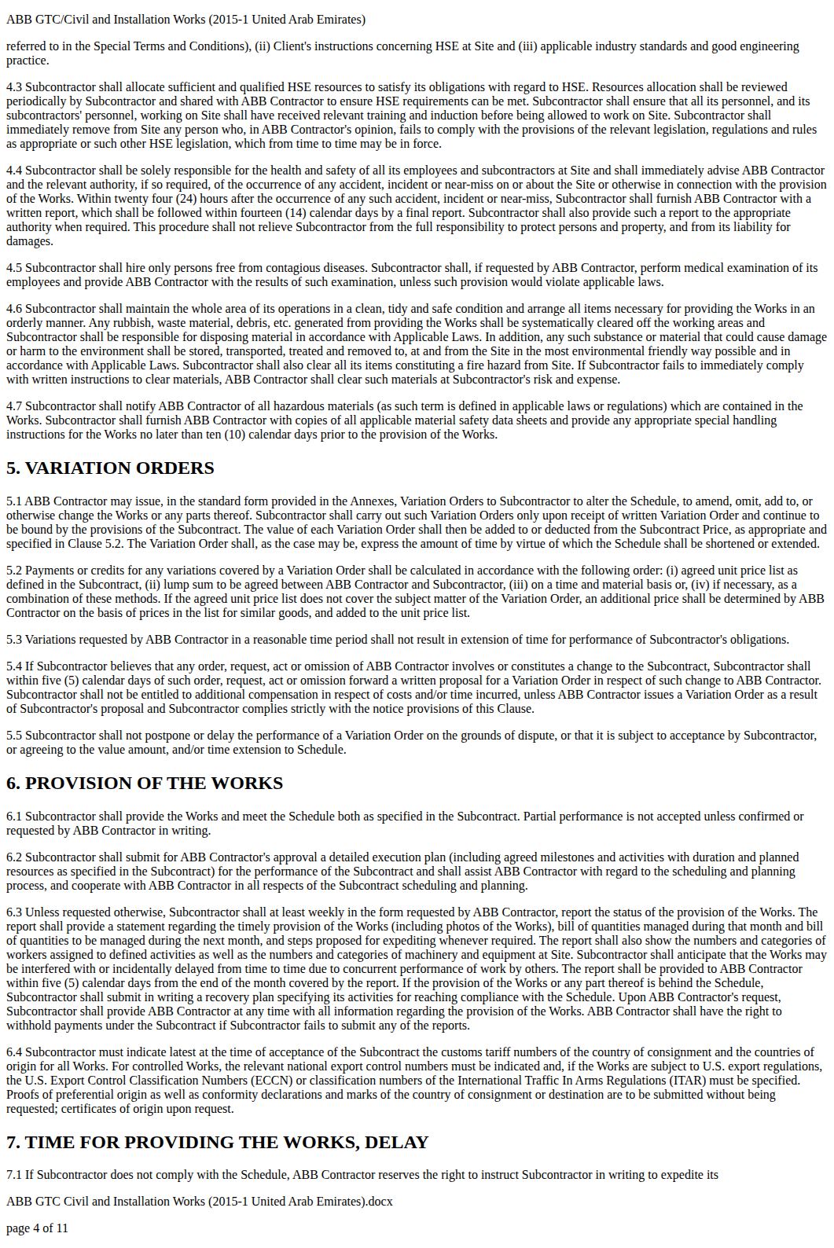ABB GTC/Civil and Installation Works (2015-1 United Arab Emirates)
referred to in the Special Terms and Conditions), (ii) Client's instructions concerning HSE at Site and (iii) applicable industry standards and good engineering practice.
4.3 Subcontractor shall allocate sufficient and qualified HSE resources to satisfy its obligations with regard to HSE. Resources allocation shall be reviewed periodically by Subcontractor and shared with ABB Contractor to ensure HSE requirements can be met. Subcontractor shall ensure that all its personnel, and its subcontractors' personnel, working on Site shall have received relevant training and induction before being allowed to work on Site. Subcontractor shall immediately remove from Site any person who, in ABB Contractor's opinion, fails to comply with the provisions of the relevant legislation, regulations and rules as appropriate or such other HSE legislation, which from time to time may be in force.
4.4 Subcontractor shall be solely responsible for the health and safety of all its employees and subcontractors at Site and shall immediately advise ABB Contractor and the relevant authority, if so required, of the occurrence of any accident, incident or near-miss on or about the Site or otherwise in connection with the provision of the Works. Within twenty four (24) hours after the occurrence of any such accident, incident or near-miss, Subcontractor shall furnish ABB Contractor with a written report, which shall be followed within fourteen (14) calendar days by a final report. Subcontractor shall also provide such a report to the appropriate authority when required. This procedure shall not relieve Subcontractor from the full responsibility to protect persons and property, and from its liability for damages.
4.5 Subcontractor shall hire only persons free from contagious diseases. Subcontractor shall, if requested by ABB Contractor, perform medical examination of its employees and provide ABB Contractor with the results of such examination, unless such provision would violate applicable laws.
4.6 Subcontractor shall maintain the whole area of its operations in a clean, tidy and safe condition and arrange all items necessary for providing the Works in an orderly manner. Any rubbish, waste material, debris, etc. generated from providing the Works shall be systematically cleared off the working areas and Subcontractor shall be responsible for disposing material in accordance with Applicable Laws. In addition, any such substance or material that could cause damage or harm to the environment shall be stored, transported, treated and removed to, at and from the Site in the most environmental friendly way possible and in accordance with Applicable Laws. Subcontractor shall also clear all its items constituting a fire hazard from Site. If Subcontractor fails to immediately comply with written instructions to clear materials, ABB Contractor shall clear such materials at Subcontractor's risk and expense.
4.7 Subcontractor shall notify ABB Contractor of all hazardous materials (as such term is defined in applicable laws or regulations) which are contained in the Works. Subcontractor shall furnish ABB Contractor with copies of all applicable material safety data sheets and provide any appropriate special handling instructions for the Works no later than ten (10) calendar days prior to the provision of the Works.
5. VARIATION ORDERS
5.1 ABB Contractor may issue, in the standard form provided in the Annexes, Variation Orders to Subcontractor to alter the Schedule, to amend, omit, add to, or otherwise change the Works or any parts thereof. Subcontractor shall carry out such Variation Orders only upon receipt of written Variation Order and continue to be bound by the provisions of the Subcontract. The value of each Variation Order shall then be added to or deducted from the Subcontract Price, as appropriate and specified in Clause 5.2. The Variation Order shall, as the case may be, express the amount of time by virtue of which the Schedule shall be shortened or extended.
5.2 Payments or credits for any variations covered by a Variation Order shall be calculated in accordance with the following order: (i) agreed unit price list as defined in the Subcontract, (ii) lump sum to be agreed between ABB Contractor and Subcontractor, (iii) on a time and material basis or, (iv) if necessary, as a combination of these methods. If the agreed unit price list does not cover the subject matter of the Variation Order, an additional price shall be determined by ABB Contractor on the basis of prices in the list for similar goods, and added to the unit price list.
5.3 Variations requested by ABB Contractor in a reasonable time period shall not result in extension of time for performance of Subcontractor's obligations.
5.4 If Subcontractor believes that any order, request, act or omission of ABB Contractor involves or constitutes a change to the Subcontract, Subcontractor shall within five (5) calendar days of such order, request, act or omission forward a written proposal for a Variation Order in respect of such change to ABB Contractor. Subcontractor shall not be entitled to additional compensation in respect of costs and/or time incurred, unless ABB Contractor issues a Variation Order as a result of Subcontractor's proposal and Subcontractor complies strictly with the notice provisions of this Clause.
5.5 Subcontractor shall not postpone or delay the performance of a Variation Order on the grounds of dispute, or that it is subject to acceptance by Subcontractor, or agreeing to the value amount, and/or time extension to Schedule.
6. PROVISION OF THE WORKS
6.1 Subcontractor shall provide the Works and meet the Schedule both as specified in the Subcontract. Partial performance is not accepted unless confirmed or requested by ABB Contractor in writing.
6.2 Subcontractor shall submit for ABB Contractor's approval a detailed execution plan (including agreed milestones and activities with duration and planned resources as specified in the Subcontract) for the performance of the Subcontract and shall assist ABB Contractor with regard to the scheduling and planning process, and cooperate with ABB Contractor in all respects of the Subcontract scheduling and planning.
6.3 Unless requested otherwise, Subcontractor shall at least weekly in the form requested by ABB Contractor, report the status of the provision of the Works. The report shall provide a statement regarding the timely provision of the Works (including photos of the Works), bill of quantities managed during that month and bill of quantities to be managed during the next month, and steps proposed for expediting whenever required. The report shall also show the numbers and categories of workers assigned to defined activities as well as the numbers and categories of machinery and equipment at Site. Subcontractor shall anticipate that the Works may be interfered with or incidentally delayed from time to time due to concurrent performance of work by others. The report shall be provided to ABB Contractor within five (5) calendar days from the end of the month covered by the report. If the provision of the Works or any part thereof is behind the Schedule, Subcontractor shall submit in writing a recovery plan specifying its activities for reaching compliance with the Schedule. Upon ABB Contractor's request, Subcontractor shall provide ABB Contractor at any time with all information regarding the provision of the Works. ABB Contractor shall have the right to withhold payments under the Subcontract if Subcontractor fails to submit any of the reports.
6.4 Subcontractor must indicate latest at the time of acceptance of the Subcontract the customs tariff numbers of the country of consignment and the countries of origin for all Works. For controlled Works, the relevant national export control numbers must be indicated and, if the Works are subject to U.S. export regulations, the U.S. Export Control Classification Numbers (ECCN) or classification numbers of the International Traffic In Arms Regulations (ITAR) must be specified. Proofs of preferential origin as well as conformity declarations and marks of the country of consignment or destination are to be submitted without being requested; certificates of origin upon request.
7. TIME FOR PROVIDING THE WORKS, DELAY
7.1 If Subcontractor does not comply with the Schedule, ABB Contractor reserves the right to instruct Subcontractor in writing to expedite its
ABB GTC Civil and Installation Works (2015-1 United Arab Emirates).docx
page 4 of 11